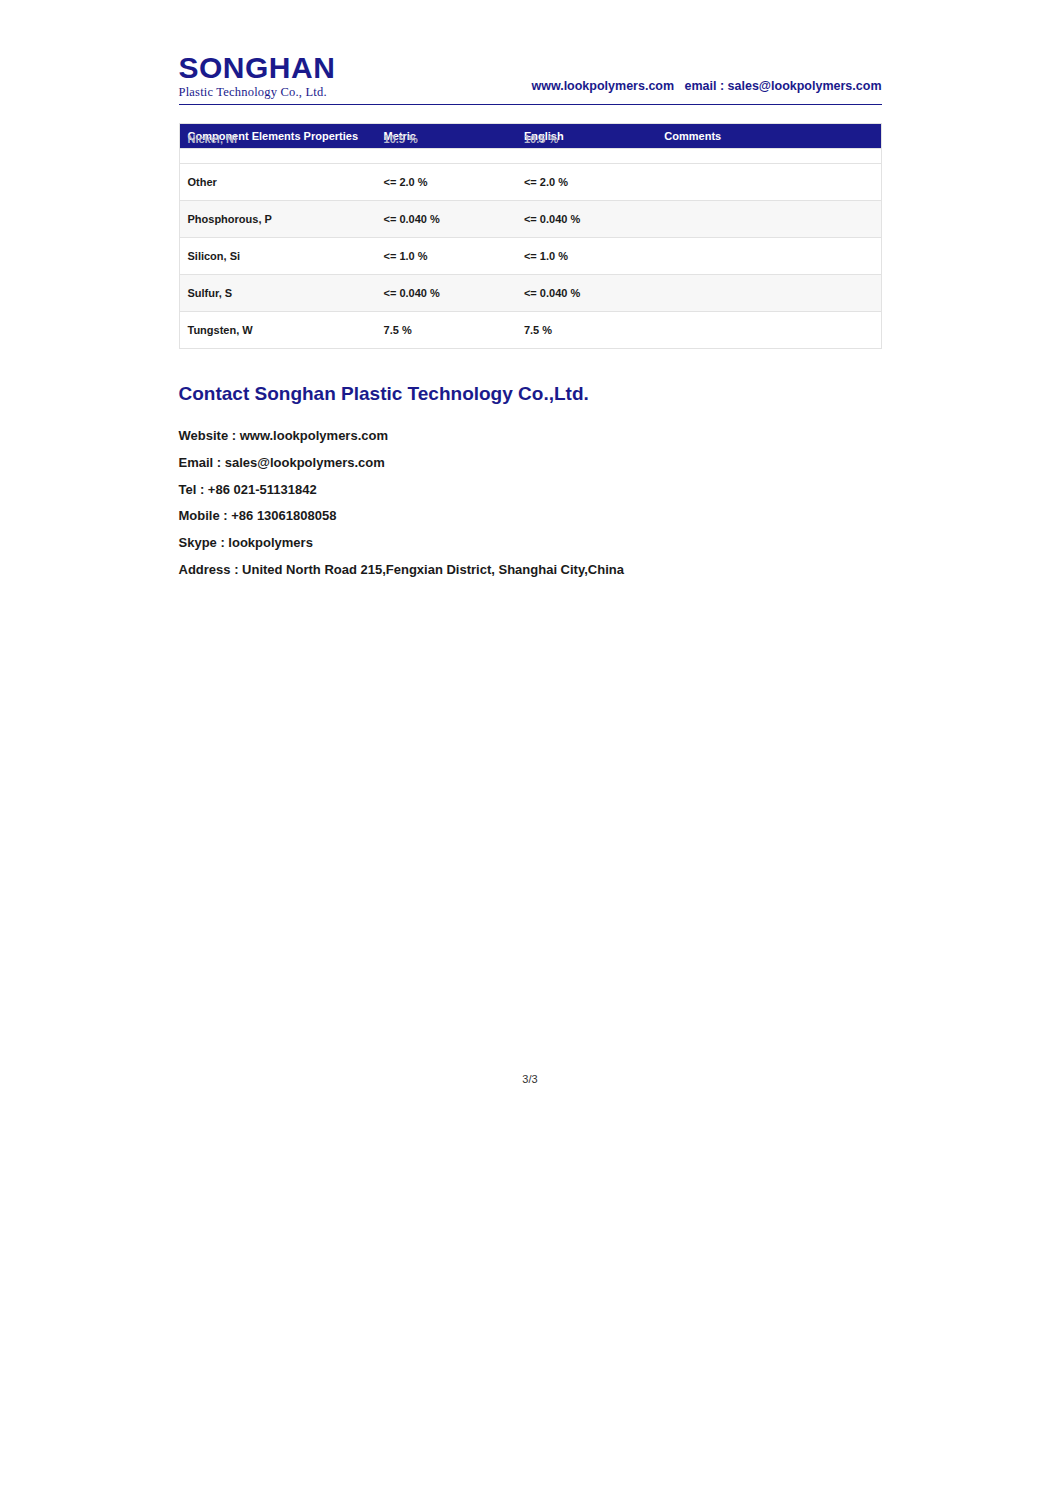SONGHAN
Plastic Technology Co., Ltd.
www.lookpolymers.com email : sales@lookpolymers.com
| Component Elements Properties | Metric | English | Comments |
| --- | --- | --- | --- |
| Nickel, Ni | 10.5 % | 10.5 % | |
| Other | <= 2.0 % | <= 2.0 % | |
| Phosphorous, P | <= 0.040 % | <= 0.040 % | |
| Silicon, Si | <= 1.0 % | <= 1.0 % | |
| Sulfur, S | <= 0.040 % | <= 0.040 % | |
| Tungsten, W | 7.5 % | 7.5 % | |
Contact Songhan Plastic Technology Co.,Ltd.
Website : www.lookpolymers.com
Email : sales@lookpolymers.com
Tel : +86 021-51131842
Mobile : +86 13061808058
Skype : lookpolymers
Address : United North Road 215,Fengxian District, Shanghai City,China
3/3